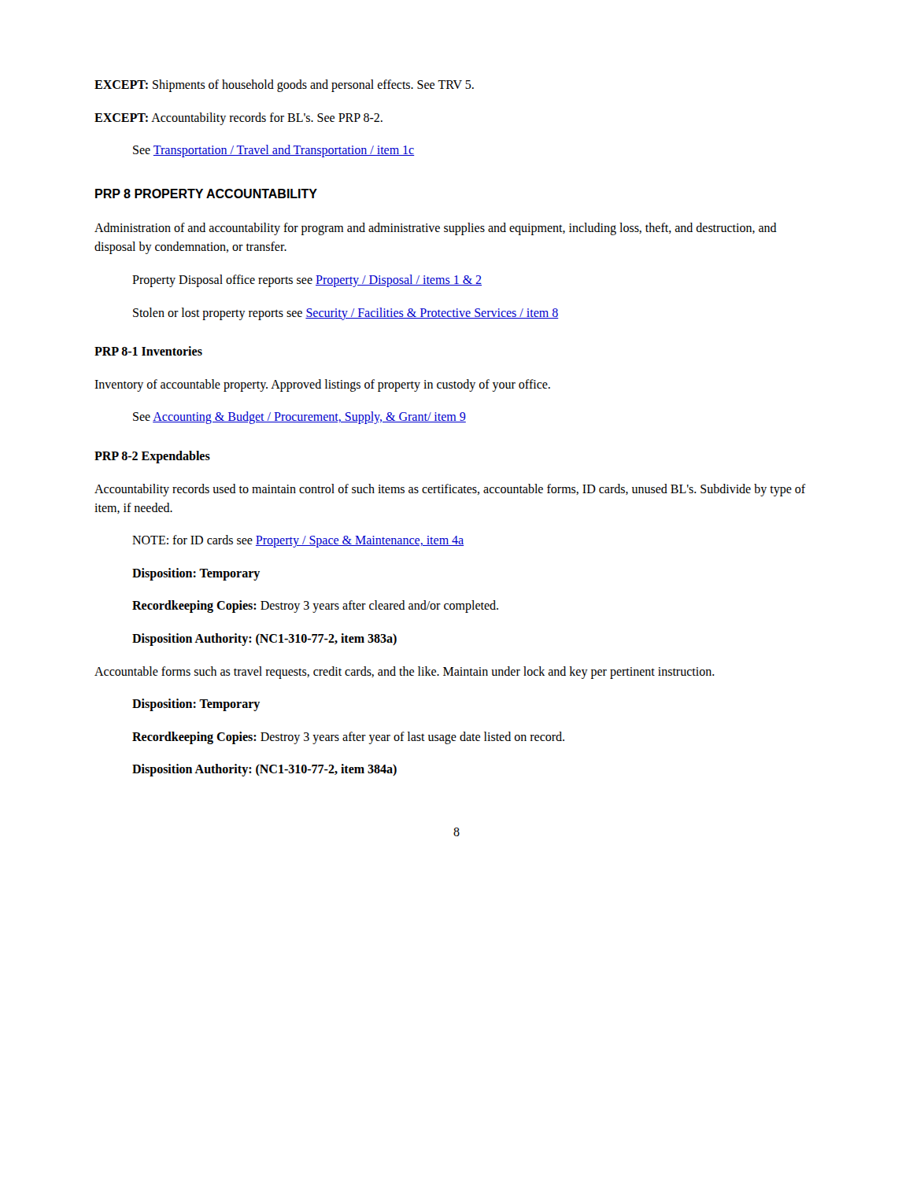EXCEPT: Shipments of household goods and personal effects. See TRV 5.
EXCEPT: Accountability records for BL's. See PRP 8-2.
See Transportation / Travel and Transportation / item 1c
PRP 8 PROPERTY ACCOUNTABILITY
Administration of and accountability for program and administrative supplies and equipment, including loss, theft, and destruction, and disposal by condemnation, or transfer.
Property Disposal office reports see Property / Disposal / items 1 & 2
Stolen or lost property reports see Security / Facilities & Protective Services / item 8
PRP 8-1 Inventories
Inventory of accountable property. Approved listings of property in custody of your office.
See Accounting & Budget / Procurement, Supply, & Grant/ item 9
PRP 8-2 Expendables
Accountability records used to maintain control of such items as certificates, accountable forms, ID cards, unused BL's. Subdivide by type of item, if needed.
NOTE: for ID cards see Property / Space & Maintenance, item 4a
Disposition: Temporary
Recordkeeping Copies: Destroy 3 years after cleared and/or completed.
Disposition Authority: (NC1-310-77-2, item 383a)
Accountable forms such as travel requests, credit cards, and the like. Maintain under lock and key per pertinent instruction.
Disposition: Temporary
Recordkeeping Copies: Destroy 3 years after year of last usage date listed on record.
Disposition Authority: (NC1-310-77-2, item 384a)
8